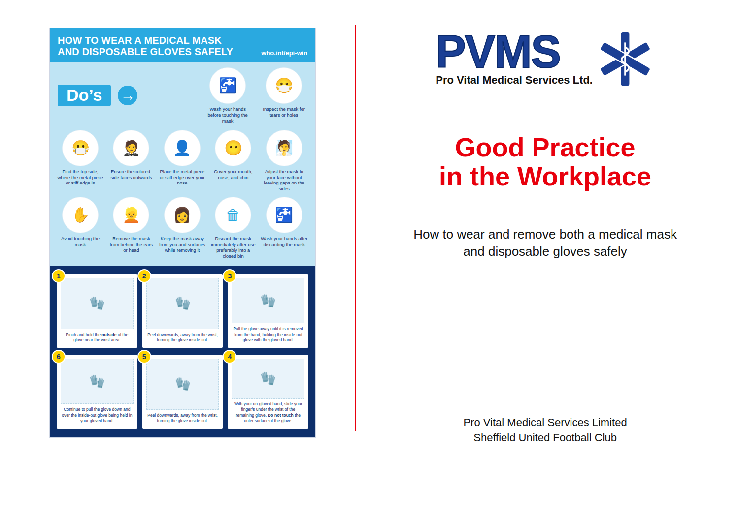How to wear a medical mask and disposable gloves safely
who.int/epi-win
Do’s →
🚰
Wash your hands before touching the mask
😷
Inspect the mask for tears or holes
😷
Find the top side, where the metal piece or stiff edge is
🤵
Ensure the colored-side faces outwards
👤
Place the metal piece or stiff edge over your nose
😶
Cover your mouth, nose, and chin
🧖
Adjust the mask to your face without leaving gaps on the sides
✋
Avoid touching the mask
👱
Remove the mask from behind the ears or head
👩
Keep the mask away from you and surfaces while removing it
🗑
Discard the mask immediately after use preferably into a closed bin
🚰
Wash your hands after discarding the mask
1
🧤
Pinch and hold the outside of the glove near the wrist area.
2
🧤
Peel downwards, away from the wrist, turning the glove inside-out.
3
🧤
Pull the glove away until it is removed from the hand, holding the inside-out glove with the gloved hand.
6
🧤
Continue to pull the glove down and over the inside-out glove being held in your gloved hand.
5
🧤
Peel downwards, away from the wrist, turning the glove inside out.
4
🧤
With your un-gloved hand, slide your finger/s under the wrist of the remaining glove. Do not touch the outer surface of the glove.
PVMS
Pro Vital Medical Services Ltd.
Good Practice
in the Workplace
How to wear and remove both a medical mask and disposable gloves safely
Pro Vital Medical Services Limited
Sheffield United Football Club